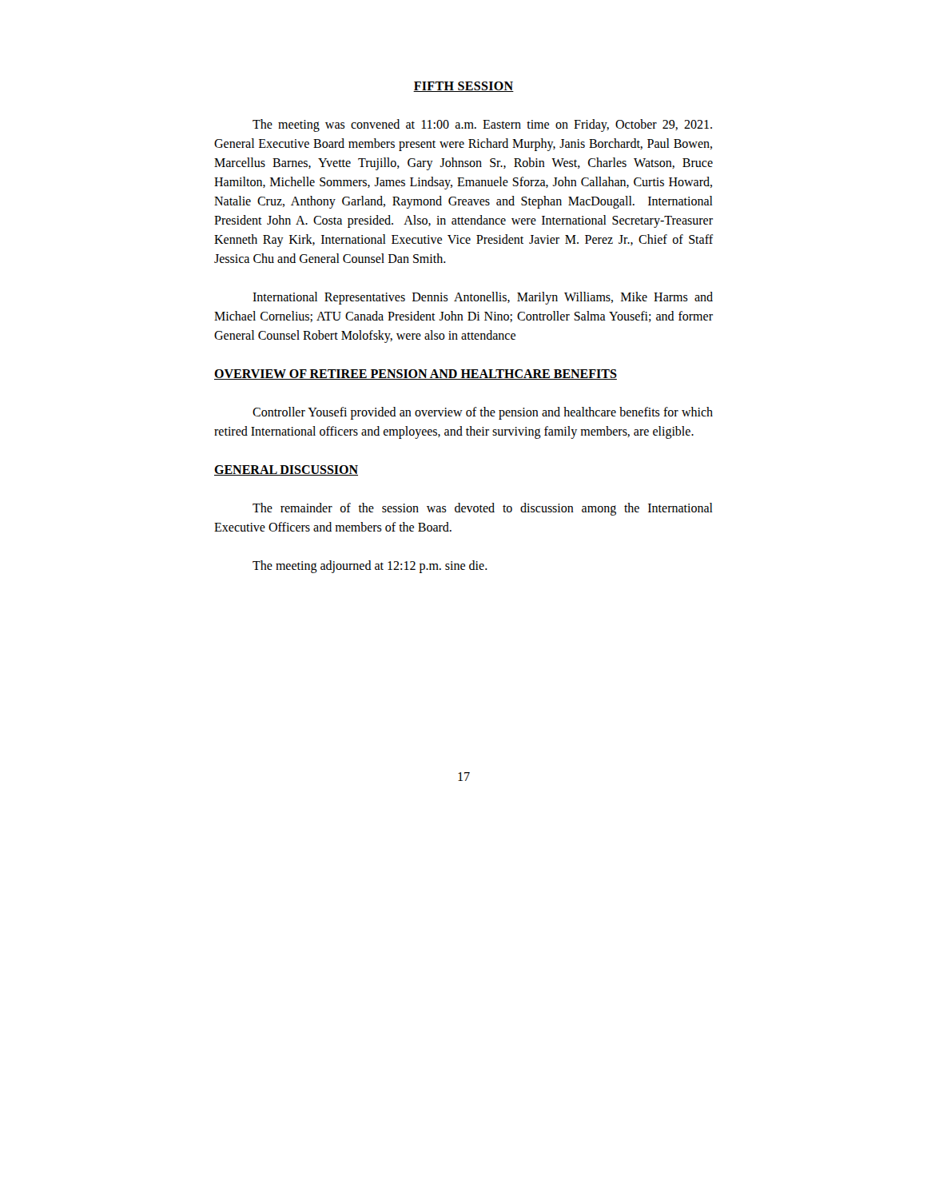FIFTH SESSION
The meeting was convened at 11:00 a.m. Eastern time on Friday, October 29, 2021. General Executive Board members present were Richard Murphy, Janis Borchardt, Paul Bowen, Marcellus Barnes, Yvette Trujillo, Gary Johnson Sr., Robin West, Charles Watson, Bruce Hamilton, Michelle Sommers, James Lindsay, Emanuele Sforza, John Callahan, Curtis Howard, Natalie Cruz, Anthony Garland, Raymond Greaves and Stephan MacDougall. International President John A. Costa presided. Also, in attendance were International Secretary-Treasurer Kenneth Ray Kirk, International Executive Vice President Javier M. Perez Jr., Chief of Staff Jessica Chu and General Counsel Dan Smith.
International Representatives Dennis Antonellis, Marilyn Williams, Mike Harms and Michael Cornelius; ATU Canada President John Di Nino; Controller Salma Yousefi; and former General Counsel Robert Molofsky, were also in attendance
OVERVIEW OF RETIREE PENSION AND HEALTHCARE BENEFITS
Controller Yousefi provided an overview of the pension and healthcare benefits for which retired International officers and employees, and their surviving family members, are eligible.
GENERAL DISCUSSION
The remainder of the session was devoted to discussion among the International Executive Officers and members of the Board.
The meeting adjourned at 12:12 p.m. sine die.
17